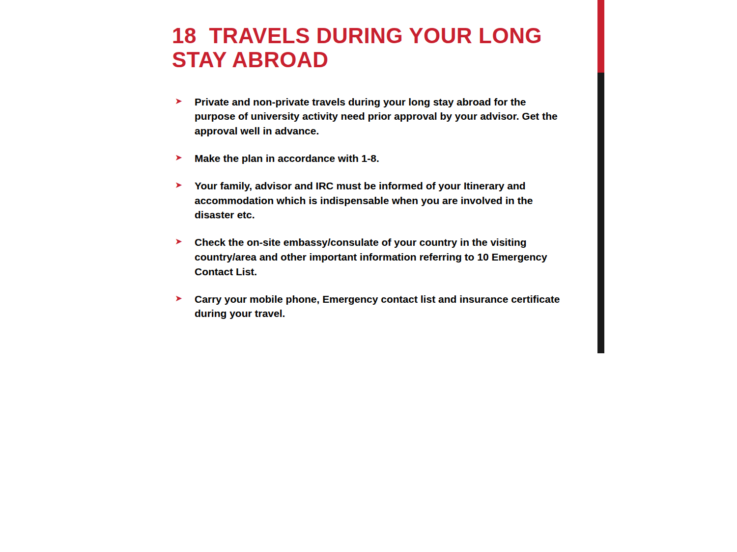18 Travels During Your Long Stay Abroad
Private and non-private travels during your long stay abroad for the purpose of university activity need prior approval by your advisor. Get the approval well in advance.
Make the plan in accordance with 1-8.
Your family, advisor and IRC must be informed of your Itinerary and accommodation which is indispensable when you are involved in the disaster etc.
Check the on-site embassy/consulate of your country in the visiting country/area and other important information referring to 10 Emergency Contact List.
Carry your mobile phone, Emergency contact list and insurance certificate during your travel.